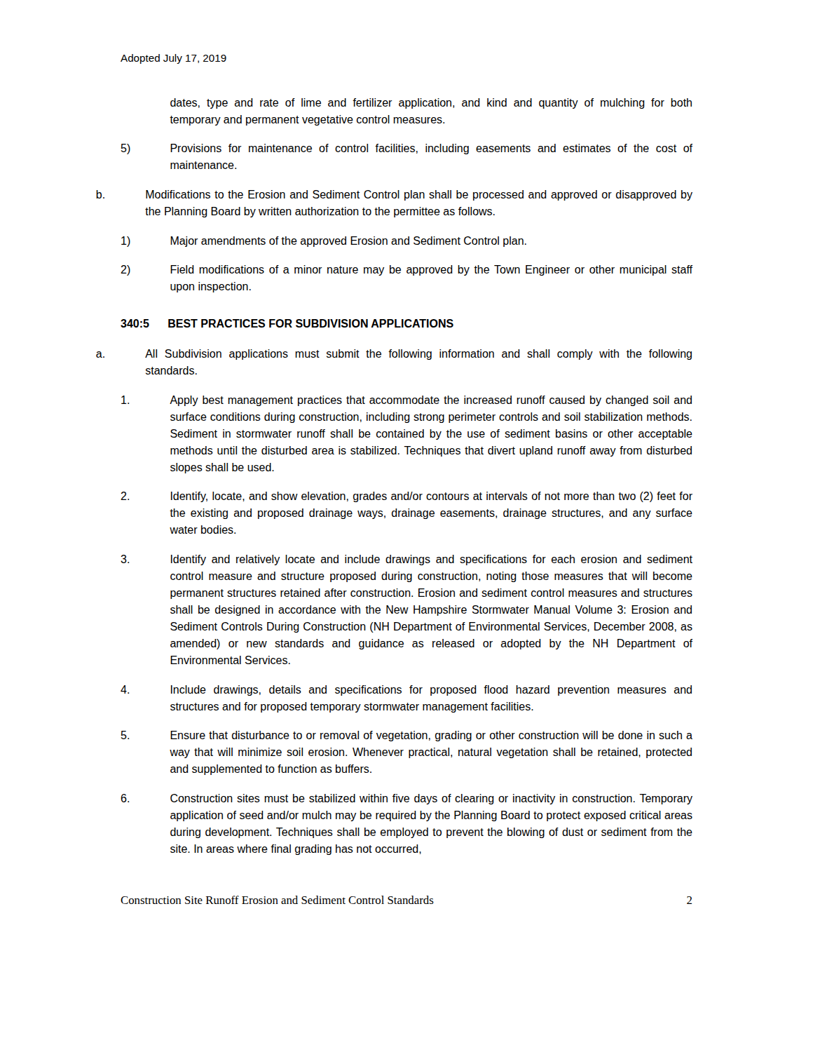Adopted July 17, 2019
dates, type and rate of lime and fertilizer application, and kind and quantity of mulching for both temporary and permanent vegetative control measures.
5) Provisions for maintenance of control facilities, including easements and estimates of the cost of maintenance.
b. Modifications to the Erosion and Sediment Control plan shall be processed and approved or disapproved by the Planning Board by written authorization to the permittee as follows.
1) Major amendments of the approved Erosion and Sediment Control plan.
2) Field modifications of a minor nature may be approved by the Town Engineer or other municipal staff upon inspection.
340:5 BEST PRACTICES FOR SUBDIVISION APPLICATIONS
a. All Subdivision applications must submit the following information and shall comply with the following standards.
1. Apply best management practices that accommodate the increased runoff caused by changed soil and surface conditions during construction, including strong perimeter controls and soil stabilization methods. Sediment in stormwater runoff shall be contained by the use of sediment basins or other acceptable methods until the disturbed area is stabilized. Techniques that divert upland runoff away from disturbed slopes shall be used.
2. Identify, locate, and show elevation, grades and/or contours at intervals of not more than two (2) feet for the existing and proposed drainage ways, drainage easements, drainage structures, and any surface water bodies.
3. Identify and relatively locate and include drawings and specifications for each erosion and sediment control measure and structure proposed during construction, noting those measures that will become permanent structures retained after construction. Erosion and sediment control measures and structures shall be designed in accordance with the New Hampshire Stormwater Manual Volume 3: Erosion and Sediment Controls During Construction (NH Department of Environmental Services, December 2008, as amended) or new standards and guidance as released or adopted by the NH Department of Environmental Services.
4. Include drawings, details and specifications for proposed flood hazard prevention measures and structures and for proposed temporary stormwater management facilities.
5. Ensure that disturbance to or removal of vegetation, grading or other construction will be done in such a way that will minimize soil erosion. Whenever practical, natural vegetation shall be retained, protected and supplemented to function as buffers.
6. Construction sites must be stabilized within five days of clearing or inactivity in construction. Temporary application of seed and/or mulch may be required by the Planning Board to protect exposed critical areas during development. Techniques shall be employed to prevent the blowing of dust or sediment from the site. In areas where final grading has not occurred,
Construction Site Runoff Erosion and Sediment Control Standards 2